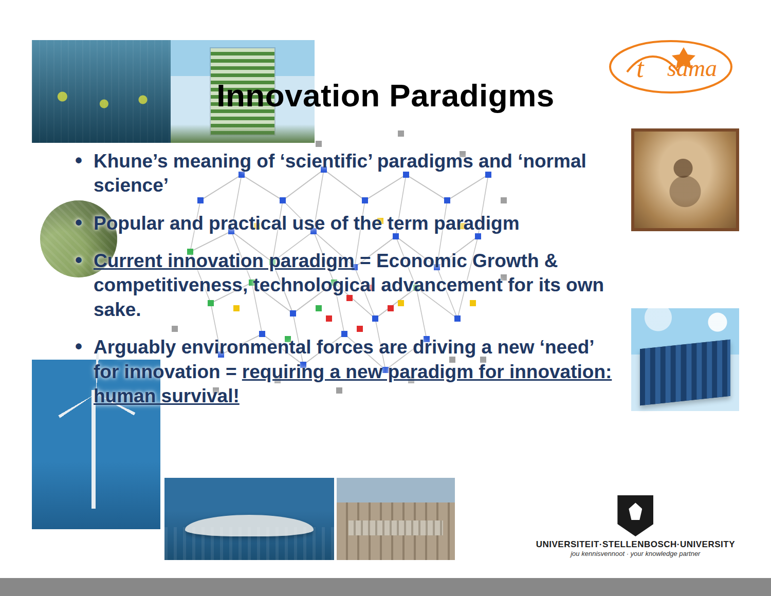sama t
Innovation Paradigms
Khune’s meaning of ‘scientific’ paradigms and ‘normal science’
Popular and practical use of the term paradigm
Current innovation paradigm = Economic Growth & competitiveness, technological advancement for its own sake.
Arguably environmental forces are driving a new ‘need’ for innovation = requiring a new paradigm for innovation: human survival!
UNIVERSITEIT·STELLENBOSCH·UNIVERSITY
jou kennisvennoot · your knowledge partner